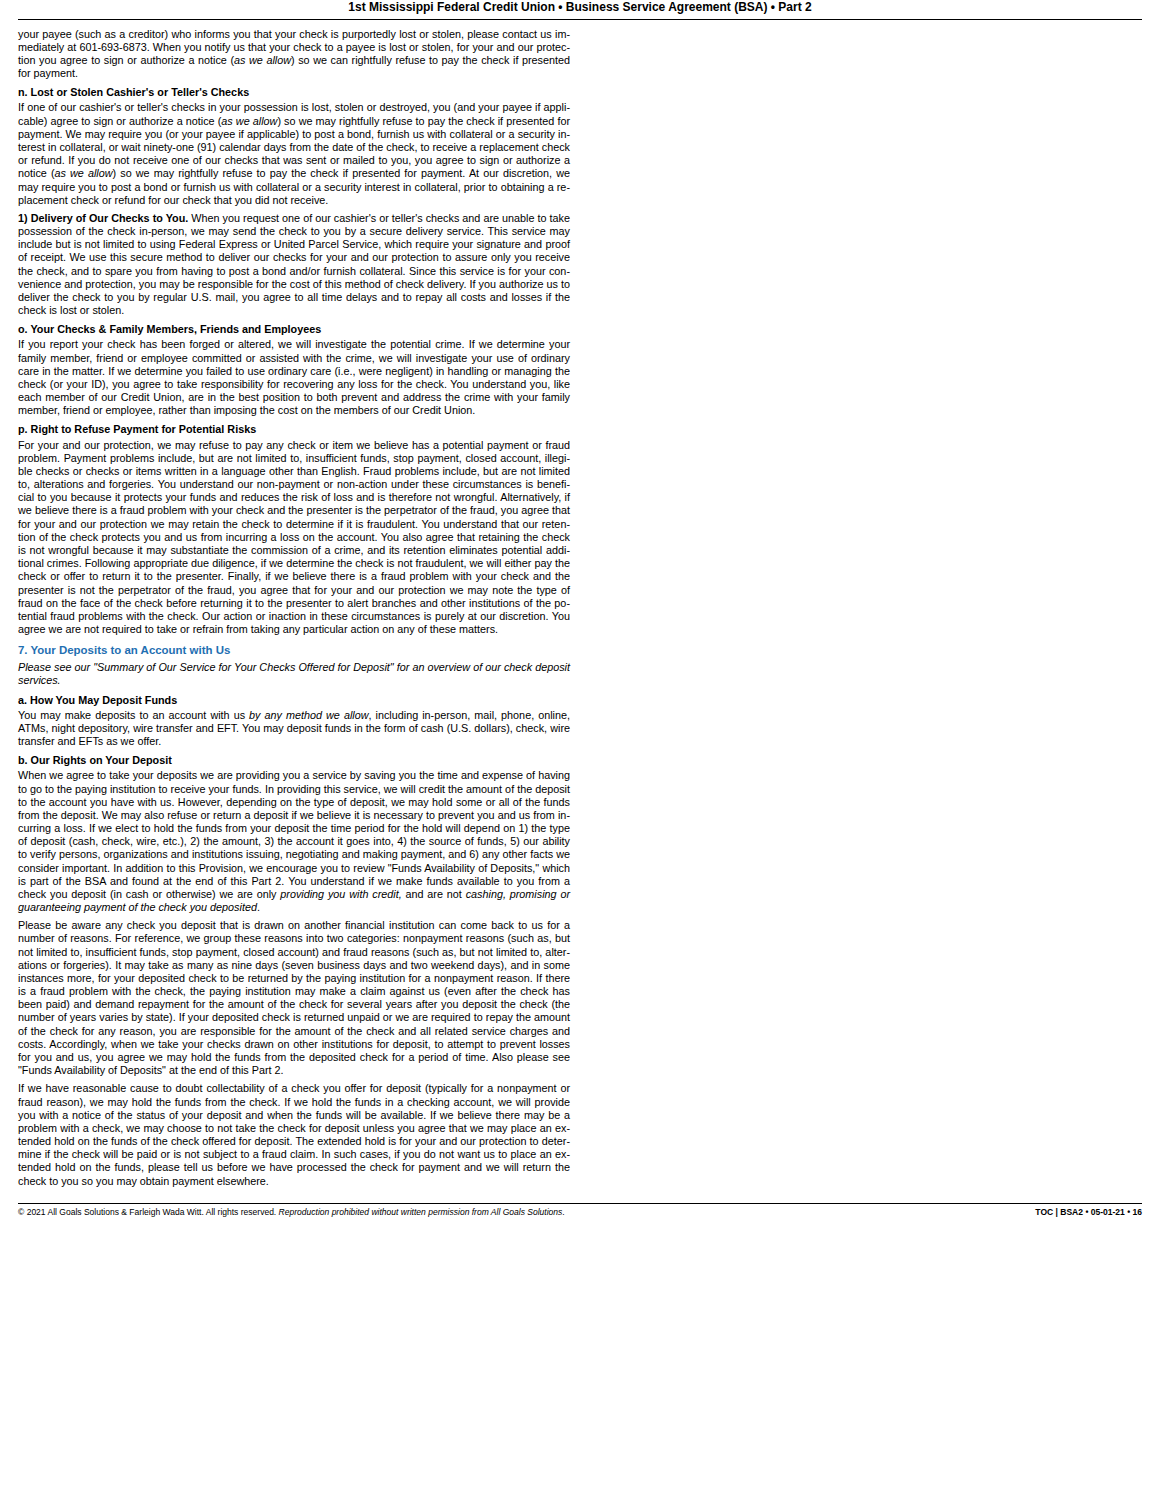1st Mississippi Federal Credit Union • Business Service Agreement (BSA) • Part 2
your payee (such as a creditor) who informs you that your check is purportedly lost or stolen, please contact us immediately at 601-693-6873. When you notify us that your check to a payee is lost or stolen, for your and our protection you agree to sign or authorize a notice (as we allow) so we can rightfully refuse to pay the check if presented for payment.
n. Lost or Stolen Cashier's or Teller's Checks
If one of our cashier's or teller's checks in your possession is lost, stolen or destroyed, you (and your payee if applicable) agree to sign or authorize a notice (as we allow) so we may rightfully refuse to pay the check if presented for payment. We may require you (or your payee if applicable) to post a bond, furnish us with collateral or a security interest in collateral, or wait ninety-one (91) calendar days from the date of the check, to receive a replacement check or refund. If you do not receive one of our checks that was sent or mailed to you, you agree to sign or authorize a notice (as we allow) so we may rightfully refuse to pay the check if presented for payment. At our discretion, we may require you to post a bond or furnish us with collateral or a security interest in collateral, prior to obtaining a replacement check or refund for our check that you did not receive.
1) Delivery of Our Checks to You. When you request one of our cashier's or teller's checks and are unable to take possession of the check in-person, we may send the check to you by a secure delivery service. This service may include but is not limited to using Federal Express or United Parcel Service, which require your signature and proof of receipt. We use this secure method to deliver our checks for your and our protection to assure only you receive the check, and to spare you from having to post a bond and/or furnish collateral. Since this service is for your convenience and protection, you may be responsible for the cost of this method of check delivery. If you authorize us to deliver the check to you by regular U.S. mail, you agree to all time delays and to repay all costs and losses if the check is lost or stolen.
o. Your Checks & Family Members, Friends and Employees
If you report your check has been forged or altered, we will investigate the potential crime. If we determine your family member, friend or employee committed or assisted with the crime, we will investigate your use of ordinary care in the matter. If we determine you failed to use ordinary care (i.e., were negligent) in handling or managing the check (or your ID), you agree to take responsibility for recovering any loss for the check. You understand you, like each member of our Credit Union, are in the best position to both prevent and address the crime with your family member, friend or employee, rather than imposing the cost on the members of our Credit Union.
p. Right to Refuse Payment for Potential Risks
For your and our protection, we may refuse to pay any check or item we believe has a potential payment or fraud problem. Payment problems include, but are not limited to, insufficient funds, stop payment, closed account, illegible checks or checks or items written in a language other than English. Fraud problems include, but are not limited to, alterations and forgeries. You understand our non-payment or non-action under these circumstances is beneficial to you because it protects your funds and reduces the risk of loss and is therefore not wrongful. Alternatively, if we believe there is a fraud problem with your check and the presenter is the perpetrator of the fraud, you agree that for your and our protection we may retain the check to determine if it is fraudulent. You understand that our retention of the check protects you and us from incurring a loss on the account. You also agree that retaining the check is not wrongful because it may substantiate the commission of a crime, and its retention eliminates potential additional crimes. Following appropriate due diligence, if we determine the check is not fraudulent, we will either pay the check or offer to return it to the presenter. Finally, if we believe there is a fraud problem with your check and the presenter is not the perpetrator of the fraud, you agree that for your and our protection we may note the type of fraud on the face of the check before returning it to the presenter to alert branches and other institutions of the potential fraud problems with the check. Our action or inaction in these circumstances is purely at our discretion. You agree we are not required to take or refrain from taking any particular action on any of these matters.
7. Your Deposits to an Account with Us
Please see our "Summary of Our Service for Your Checks Offered for Deposit" for an overview of our check deposit services.
a. How You May Deposit Funds
You may make deposits to an account with us by any method we allow, including in-person, mail, phone, online, ATMs, night depository, wire transfer and EFT. You may deposit funds in the form of cash (U.S. dollars), check, wire transfer and EFTs as we offer.
b. Our Rights on Your Deposit
When we agree to take your deposits we are providing you a service by saving you the time and expense of having to go to the paying institution to receive your funds. In providing this service, we will credit the amount of the deposit to the account you have with us. However, depending on the type of deposit, we may hold some or all of the funds from the deposit. We may also refuse or return a deposit if we believe it is necessary to prevent you and us from incurring a loss. If we elect to hold the funds from your deposit the time period for the hold will depend on 1) the type of deposit (cash, check, wire, etc.), 2) the amount, 3) the account it goes into, 4) the source of funds, 5) our ability to verify persons, organizations and institutions issuing, negotiating and making payment, and 6) any other facts we consider important. In addition to this Provision, we encourage you to review "Funds Availability of Deposits," which is part of the BSA and found at the end of this Part 2. You understand if we make funds available to you from a check you deposit (in cash or otherwise) we are only providing you with credit, and are not cashing, promising or guaranteeing payment of the check you deposited.
Please be aware any check you deposit that is drawn on another financial institution can come back to us for a number of reasons. For reference, we group these reasons into two categories: nonpayment reasons (such as, but not limited to, insufficient funds, stop payment, closed account) and fraud reasons (such as, but not limited to, alterations or forgeries). It may take as many as nine days (seven business days and two weekend days), and in some instances more, for your deposited check to be returned by the paying institution for a nonpayment reason. If there is a fraud problem with the check, the paying institution may make a claim against us (even after the check has been paid) and demand repayment for the amount of the check for several years after you deposit the check (the number of years varies by state). If your deposited check is returned unpaid or we are required to repay the amount of the check for any reason, you are responsible for the amount of the check and all related service charges and costs. Accordingly, when we take your checks drawn on other institutions for deposit, to attempt to prevent losses for you and us, you agree we may hold the funds from the deposited check for a period of time. Also please see "Funds Availability of Deposits" at the end of this Part 2.
If we have reasonable cause to doubt collectability of a check you offer for deposit (typically for a nonpayment or fraud reason), we may hold the funds from the check. If we hold the funds in a checking account, we will provide you with a notice of the status of your deposit and when the funds will be available. If we believe there may be a problem with a check, we may choose to not take the check for deposit unless you agree that we may place an extended hold on the funds of the check offered for deposit. The extended hold is for your and our protection to determine if the check will be paid or is not subject to a fraud claim. In such cases, if you do not want us to place an extended hold on the funds, please tell us before we have processed the check for payment and we will return the check to you so you may obtain payment elsewhere.
© 2021 All Goals Solutions & Farleigh Wada Witt. All rights reserved. Reproduction prohibited without written permission from All Goals Solutions. TOC | BSA2 • 05-01-21 • 16